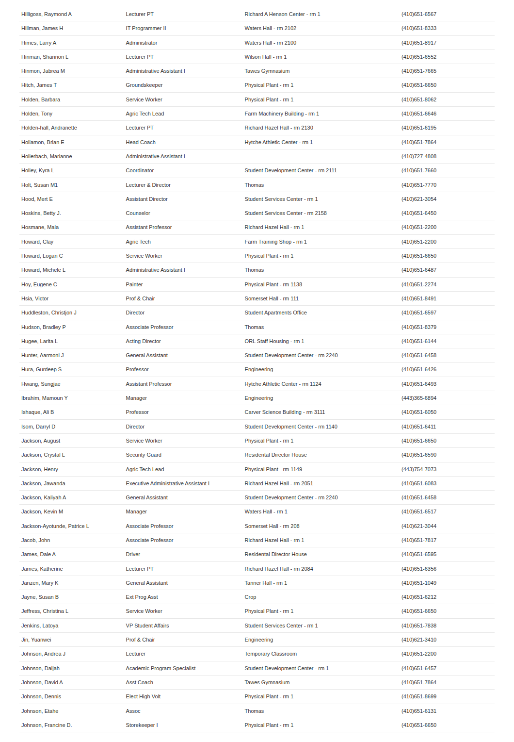| Hilligoss, Raymond A | Lecturer PT | Richard A Henson Center - rm 1 | (410)651-6567 |
| Hillman, James H | IT Programmer II | Waters Hall - rm 2102 | (410)651-8333 |
| Himes, Larry A | Administrator | Waters Hall - rm 2100 | (410)651-8917 |
| Hinman, Shannon L | Lecturer PT | Wilson Hall - rm 1 | (410)651-6552 |
| Hinmon, Jabrea M | Administrative Assistant I | Tawes Gymnasium | (410)651-7665 |
| Hitch, James T | Groundskeeper | Physical Plant - rm 1 | (410)651-6650 |
| Holden, Barbara | Service Worker | Physical Plant - rm 1 | (410)651-8062 |
| Holden, Tony | Agric Tech Lead | Farm Machinery Building - rm 1 | (410)651-6646 |
| Holden-hall, Andranette | Lecturer PT | Richard Hazel Hall - rm 2130 | (410)651-6195 |
| Hollamon, Brian E | Head Coach | Hytche Athletic Center - rm 1 | (410)651-7864 |
| Hollerbach, Marianne | Administrative Assistant I | | (410)727-4808 |
| Holley, Kyra L | Coordinator | Student Development Center - rm 2111 | (410)651-7660 |
| Holt, Susan M1 | Lecturer & Director | Thomas | (410)651-7770 |
| Hood, Mert E | Assistant Director | Student Services Center - rm 1 | (410)621-3054 |
| Hoskins, Betty J. | Counselor | Student Services Center - rm 2158 | (410)651-6450 |
| Hosmane, Mala | Assistant Professor | Richard Hazel Hall - rm 1 | (410)651-2200 |
| Howard, Clay | Agric Tech | Farm Training Shop - rm 1 | (410)651-2200 |
| Howard, Logan C | Service Worker | Physical Plant - rm 1 | (410)651-6650 |
| Howard, Michele L | Administrative Assistant I | Thomas | (410)651-6487 |
| Hoy, Eugene C | Painter | Physical Plant - rm 1138 | (410)651-2274 |
| Hsia, Victor | Prof & Chair | Somerset Hall - rm 111 | (410)651-8491 |
| Huddleston, Christjon J | Director | Student Apartments Office | (410)651-6597 |
| Hudson, Bradley P | Associate Professor | Thomas | (410)651-8379 |
| Hugee, Larita L | Acting Director | ORL Staff Housing - rm 1 | (410)651-6144 |
| Hunter, Aarmoni J | General Assistant | Student Development Center - rm 2240 | (410)651-6458 |
| Hura, Gurdeep S | Professor | Engineering | (410)651-6426 |
| Hwang, Sungjae | Assistant Professor | Hytche Athletic Center - rm 1124 | (410)651-6493 |
| Ibrahim, Mamoun Y | Manager | Engineering | (443)365-6894 |
| Ishaque, Ali B | Professor | Carver Science Building - rm 3111 | (410)651-6050 |
| Isom, Darryl D | Director | Student Development Center - rm 1140 | (410)651-6411 |
| Jackson, August | Service Worker | Physical Plant - rm 1 | (410)651-6650 |
| Jackson, Crystal L | Security Guard | Residental Director House | (410)651-6590 |
| Jackson, Henry | Agric Tech Lead | Physical Plant - rm 1149 | (443)754-7073 |
| Jackson, Jawanda | Executive Administrative Assistant I | Richard Hazel Hall - rm 2051 | (410)651-6083 |
| Jackson, Kaliyah A | General Assistant | Student Development Center - rm 2240 | (410)651-6458 |
| Jackson, Kevin M | Manager | Waters Hall - rm 1 | (410)651-6517 |
| Jackson-Ayotunde, Patrice L | Associate Professor | Somerset Hall - rm 208 | (410)621-3044 |
| Jacob, John | Associate Professor | Richard Hazel Hall - rm 1 | (410)651-7817 |
| James, Dale A | Driver | Residental Director House | (410)651-6595 |
| James, Katherine | Lecturer PT | Richard Hazel Hall - rm 2084 | (410)651-6356 |
| Janzen, Mary K | General Assistant | Tanner Hall - rm 1 | (410)651-1049 |
| Jayne, Susan B | Ext Prog Asst | Crop | (410)651-6212 |
| Jeffress, Christina L | Service Worker | Physical Plant - rm 1 | (410)651-6650 |
| Jenkins, Latoya | VP Student Affairs | Student Services Center - rm 1 | (410)651-7838 |
| Jin, Yuanwei | Prof & Chair | Engineering | (410)621-3410 |
| Johnson, Andrea J | Lecturer | Temporary Classroom | (410)651-2200 |
| Johnson, Daijah | Academic Program Specialist | Student Development Center - rm 1 | (410)651-6457 |
| Johnson, David A | Asst Coach | Tawes Gymnasium | (410)651-7864 |
| Johnson, Dennis | Elect High Volt | Physical Plant - rm 1 | (410)651-8699 |
| Johnson, Etahe | Assoc | Thomas | (410)651-6131 |
| Johnson, Francine D. | Storekeeper I | Physical Plant - rm 1 | (410)651-6650 |